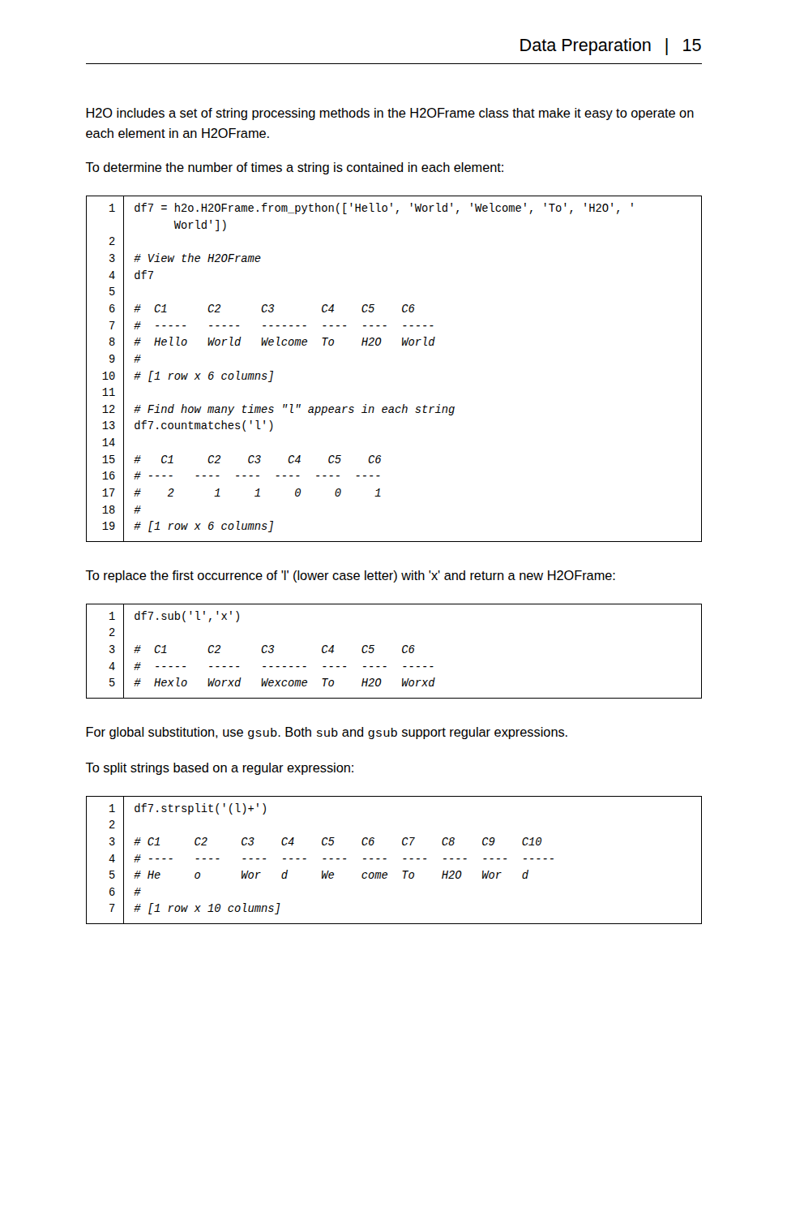Data Preparation | 15
H2O includes a set of string processing methods in the H2OFrame class that make it easy to operate on each element in an H2OFrame.
To determine the number of times a string is contained in each element:
| 1 | df7 = h2o.H2OFrame.from_python(['Hello', 'World', 'Welcome', 'To', 'H2O', ' World']) |
| 2 | |
| 3 | # View the H2OFrame |
| 4 | df7 |
| 5 | |
| 6 | # C1 C2 C3 C4 C5 C6 |
| 7 | # ----- ----- ------- ---- ---- ----- |
| 8 | # Hello World Welcome To H2O World |
| 9 | # |
| 10 | # [1 row x 6 columns] |
| 11 | |
| 12 | # Find how many times "l" appears in each string |
| 13 | df7.countmatches('l') |
| 14 | |
| 15 | # C1 C2 C3 C4 C5 C6 |
| 16 | # ---- ---- ---- ---- ---- ---- |
| 17 | # 2 1 1 0 0 1 |
| 18 | # |
| 19 | # [1 row x 6 columns] |
To replace the first occurrence of 'l' (lower case letter) with 'x' and return a new H2OFrame:
| 1 | df7.sub('l','x') |
| 2 | |
| 3 | # C1 C2 C3 C4 C5 C6 |
| 4 | # ----- ----- ------- ---- ---- ----- |
| 5 | # Hexlo Worxd Wexcome To H2O Worxd |
For global substitution, use gsub. Both sub and gsub support regular expressions.
To split strings based on a regular expression:
| 1 | df7.strsplit('(l)+') |
| 2 | |
| 3 | # C1 C2 C3 C4 C5 C6 C7 C8 C9 C10 |
| 4 | # ---- ---- ---- ---- ---- ---- ---- ---- ---- ----- |
| 5 | # He o Wor d We come To H2O Wor d |
| 6 | # |
| 7 | # [1 row x 10 columns] |